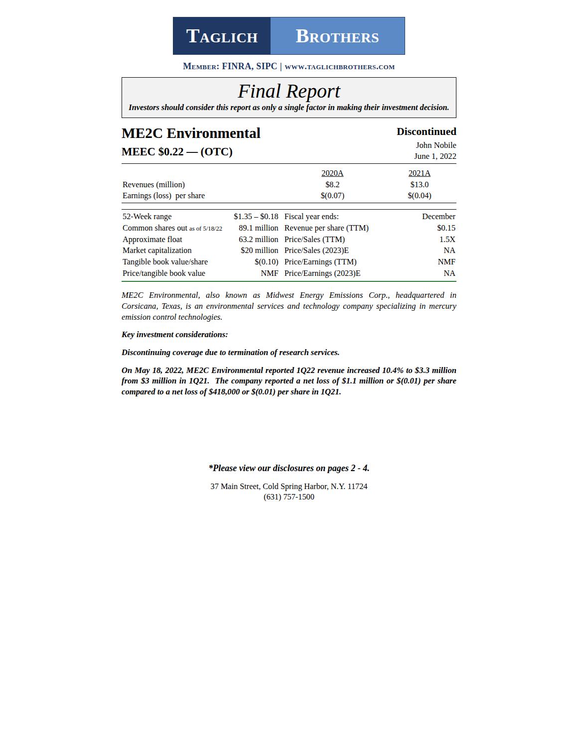Taglich
Brothers
Member: FINRA, SIPC | www.taglichbrothers.com
Final Report
Investors should consider this report as only a single factor in making their investment decision.
ME2C Environmental
MEEC $0.22 — (OTC)
Discontinued
John Nobile
June 1, 2022
| | 2020A | 2021A |
| Revenues (million) | $8.2 | $13.0 |
| Earnings (loss) per share | $(0.07) | $(0.04) |
| 52-Week range | $1.35 – $0.18 | Fiscal year ends: | December |
| Common shares out as of 5/18/22 | 89.1 million | Revenue per share (TTM) | $0.15 |
| Approximate float | 63.2 million | Price/Sales (TTM) | 1.5X |
| Market capitalization | $20 million | Price/Sales (2023)E | NA |
| Tangible book value/share | $(0.10) | Price/Earnings (TTM) | NMF |
| Price/tangible book value | NMF | Price/Earnings (2023)E | NA |
ME2C Environmental, also known as Midwest Energy Emissions Corp., headquartered in Corsicana, Texas, is an environmental services and technology company specializing in mercury emission control technologies.
Key investment considerations:
Discontinuing coverage due to termination of research services.
On May 18, 2022, ME2C Environmental reported 1Q22 revenue increased 10.4% to $3.3 million from $3 million in 1Q21. The company reported a net loss of $1.1 million or $(0.01) per share compared to a net loss of $418,000 or $(0.01) per share in 1Q21.
*Please view our disclosures on pages 2 - 4.
37 Main Street, Cold Spring Harbor, N.Y. 11724
(631) 757-1500